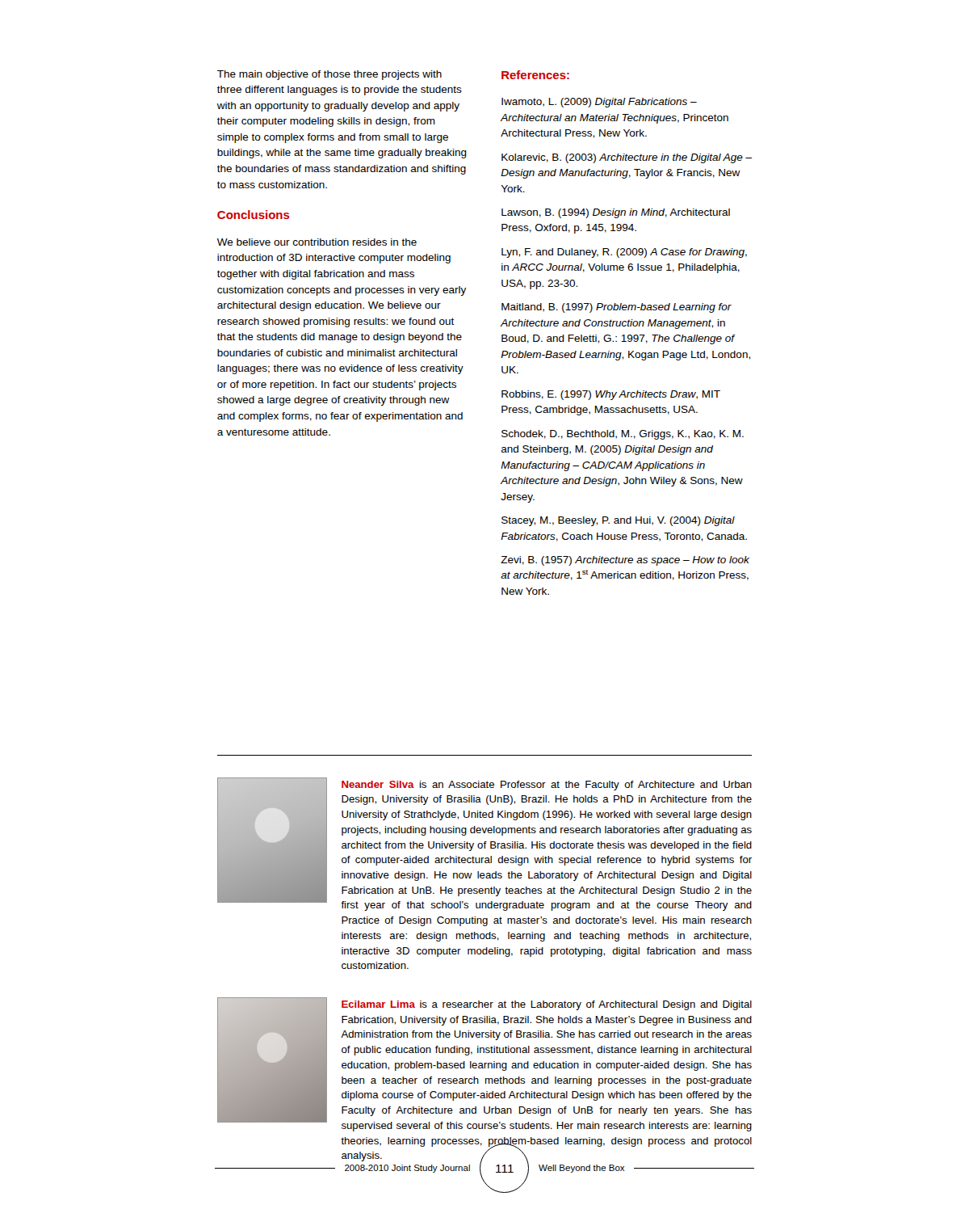The main objective of those three projects with three different languages is to provide the students with an opportunity to gradually develop and apply their computer modeling skills in design, from simple to complex forms and from small to large buildings, while at the same time gradually breaking the boundaries of mass standardization and shifting to mass customization.
Conclusions
We believe our contribution resides in the introduction of 3D interactive computer modeling together with digital fabrication and mass customization concepts and processes in very early architectural design education. We believe our research showed promising results: we found out that the students did manage to design beyond the boundaries of cubistic and minimalist architectural languages; there was no evidence of less creativity or of more repetition. In fact our students’ projects showed a large degree of creativity through new and complex forms, no fear of experimentation and a venturesome attitude.
References:
Iwamoto, L. (2009) Digital Fabrications – Architectural an Material Techniques, Princeton Architectural Press, New York.
Kolarevic, B. (2003) Architecture in the Digital Age – Design and Manufacturing, Taylor & Francis, New York.
Lawson, B. (1994) Design in Mind, Architectural Press, Oxford, p. 145, 1994.
Lyn, F. and Dulaney, R. (2009) A Case for Drawing, in ARCC Journal, Volume 6 Issue 1, Philadelphia, USA, pp. 23-30.
Maitland, B. (1997) Problem-based Learning for Architecture and Construction Management, in Boud, D. and Feletti, G.: 1997, The Challenge of Problem-Based Learning, Kogan Page Ltd, London, UK.
Robbins, E. (1997) Why Architects Draw, MIT Press, Cambridge, Massachusetts, USA.
Schodek, D., Bechthold, M., Griggs, K., Kao, K. M. and Steinberg, M. (2005) Digital Design and Manufacturing – CAD/CAM Applications in Architecture and Design, John Wiley & Sons, New Jersey.
Stacey, M., Beesley, P. and Hui, V. (2004) Digital Fabricators, Coach House Press, Toronto, Canada.
Zevi, B. (1957) Architecture as space – How to look at architecture, 1st American edition, Horizon Press, New York.
Neander Silva is an Associate Professor at the Faculty of Architecture and Urban Design, University of Brasilia (UnB), Brazil. He holds a PhD in Architecture from the University of Strathclyde, United Kingdom (1996). He worked with several large design projects, including housing developments and research laboratories after graduating as architect from the University of Brasilia. His doctorate thesis was developed in the field of computer-aided architectural design with special reference to hybrid systems for innovative design. He now leads the Laboratory of Architectural Design and Digital Fabrication at UnB. He presently teaches at the Architectural Design Studio 2 in the first year of that school’s undergraduate program and at the course Theory and Practice of Design Computing at master’s and doctorate’s level. His main research interests are: design methods, learning and teaching methods in architecture, interactive 3D computer modeling, rapid prototyping, digital fabrication and mass customization.
Ecilamar Lima is a researcher at the Laboratory of Architectural Design and Digital Fabrication, University of Brasilia, Brazil. She holds a Master’s Degree in Business and Administration from the University of Brasilia. She has carried out research in the areas of public education funding, institutional assessment, distance learning in architectural education, problem-based learning and education in computer-aided design. She has been a teacher of research methods and learning processes in the post-graduate diploma course of Computer-aided Architectural Design which has been offered by the Faculty of Architecture and Urban Design of UnB for nearly ten years. She has supervised several of this course’s students. Her main research interests are: learning theories, learning processes, problem-based learning, design process and protocol analysis.
2008-2010 Joint Study Journal
111
Well Beyond the Box